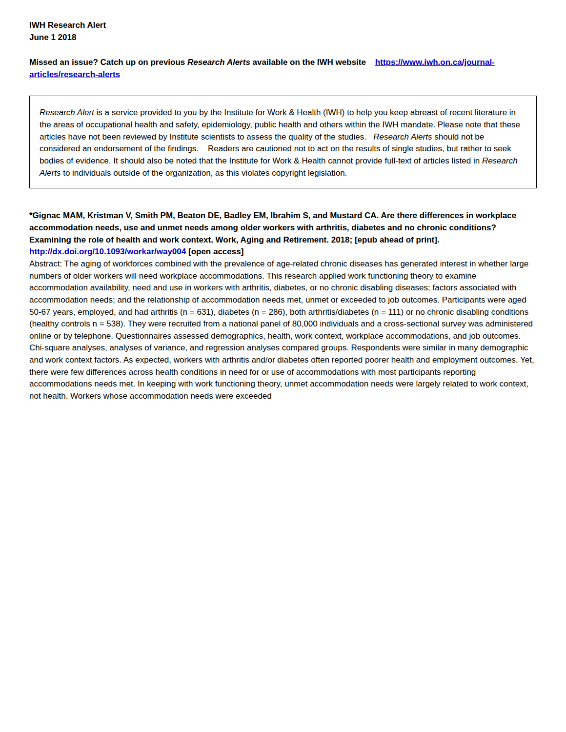IWH Research Alert
June 1 2018
Missed an issue? Catch up on previous Research Alerts available on the IWH website https://www.iwh.on.ca/journal-articles/research-alerts
Research Alert is a service provided to you by the Institute for Work & Health (IWH) to help you keep abreast of recent literature in the areas of occupational health and safety, epidemiology, public health and others within the IWH mandate. Please note that these articles have not been reviewed by Institute scientists to assess the quality of the studies. Research Alerts should not be considered an endorsement of the findings. Readers are cautioned not to act on the results of single studies, but rather to seek bodies of evidence. It should also be noted that the Institute for Work & Health cannot provide full-text of articles listed in Research Alerts to individuals outside of the organization, as this violates copyright legislation.
*Gignac MAM, Kristman V, Smith PM, Beaton DE, Badley EM, Ibrahim S, and Mustard CA. Are there differences in workplace accommodation needs, use and unmet needs among older workers with arthritis, diabetes and no chronic conditions? Examining the role of health and work context. Work, Aging and Retirement. 2018; [epub ahead of print].
http://dx.doi.org/10.1093/workar/way004 [open access]
Abstract: The aging of workforces combined with the prevalence of age-related chronic diseases has generated interest in whether large numbers of older workers will need workplace accommodations. This research applied work functioning theory to examine accommodation availability, need and use in workers with arthritis, diabetes, or no chronic disabling diseases; factors associated with accommodation needs; and the relationship of accommodation needs met, unmet or exceeded to job outcomes. Participants were aged 50-67 years, employed, and had arthritis (n = 631), diabetes (n = 286), both arthritis/diabetes (n = 111) or no chronic disabling conditions (healthy controls n = 538). They were recruited from a national panel of 80,000 individuals and a cross-sectional survey was administered online or by telephone. Questionnaires assessed demographics, health, work context, workplace accommodations, and job outcomes. Chi-square analyses, analyses of variance, and regression analyses compared groups. Respondents were similar in many demographic and work context factors. As expected, workers with arthritis and/or diabetes often reported poorer health and employment outcomes. Yet, there were few differences across health conditions in need for or use of accommodations with most participants reporting accommodations needs met. In keeping with work functioning theory, unmet accommodation needs were largely related to work context, not health. Workers whose accommodation needs were exceeded